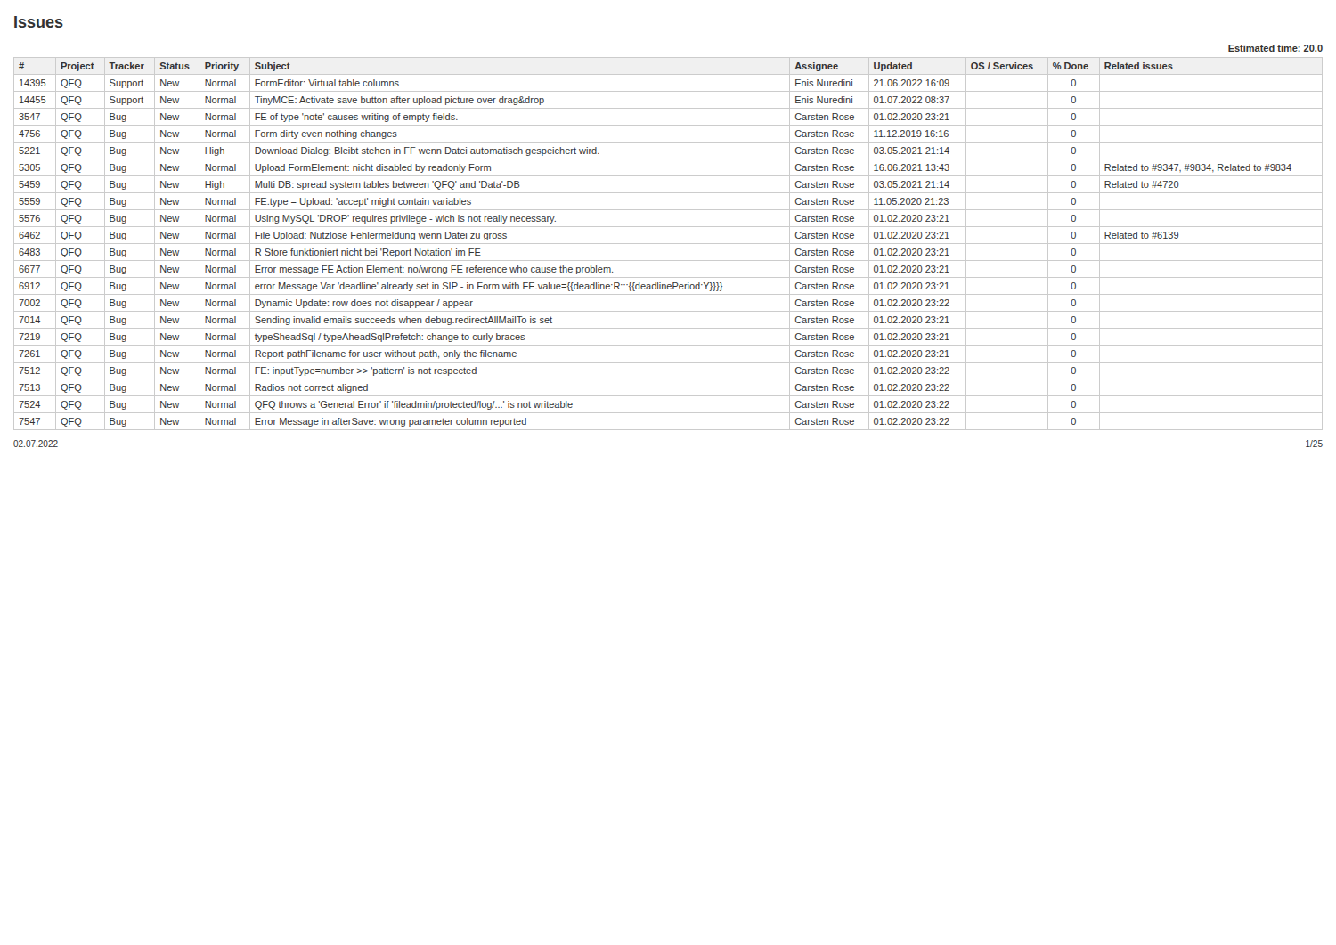Issues
Estimated time: 20.0
| # | Project | Tracker | Status | Priority | Subject | Assignee | Updated | OS / Services | % Done | Related issues |
| --- | --- | --- | --- | --- | --- | --- | --- | --- | --- | --- |
| 14395 | QFQ | Support | New | Normal | FormEditor: Virtual table columns | Enis Nuredini | 21.06.2022 16:09 | | 0 | |
| 14455 | QFQ | Support | New | Normal | TinyMCE: Activate save button after upload picture over drag&drop | Enis Nuredini | 01.07.2022 08:37 | | 0 | |
| 3547 | QFQ | Bug | New | Normal | FE of type 'note' causes writing of empty fields. | Carsten Rose | 01.02.2020 23:21 | | 0 | |
| 4756 | QFQ | Bug | New | Normal | Form dirty even nothing changes | Carsten Rose | 11.12.2019 16:16 | | 0 | |
| 5221 | QFQ | Bug | New | High | Download Dialog: Bleibt stehen in FF wenn Datei automatisch gespeichert wird. | Carsten Rose | 03.05.2021 21:14 | | 0 | |
| 5305 | QFQ | Bug | New | Normal | Upload FormElement: nicht disabled by readonly Form | Carsten Rose | 16.06.2021 13:43 | | 0 | Related to #9347, #9834, Related to #9834 |
| 5459 | QFQ | Bug | New | High | Multi DB: spread system tables between 'QFQ' and 'Data'-DB | Carsten Rose | 03.05.2021 21:14 | | 0 | Related to #4720 |
| 5559 | QFQ | Bug | New | Normal | FE.type = Upload: 'accept' might contain variables | Carsten Rose | 11.05.2020 21:23 | | 0 | |
| 5576 | QFQ | Bug | New | Normal | Using MySQL 'DROP' requires privilege - wich is not really necessary. | Carsten Rose | 01.02.2020 23:21 | | 0 | |
| 6462 | QFQ | Bug | New | Normal | File Upload: Nutzlose Fehlermeldung wenn Datei zu gross | Carsten Rose | 01.02.2020 23:21 | | 0 | Related to #6139 |
| 6483 | QFQ | Bug | New | Normal | R Store funktioniert nicht bei 'Report Notation' im FE | Carsten Rose | 01.02.2020 23:21 | | 0 | |
| 6677 | QFQ | Bug | New | Normal | Error message FE Action Element: no/wrong FE reference who cause the problem. | Carsten Rose | 01.02.2020 23:21 | | 0 | |
| 6912 | QFQ | Bug | New | Normal | error Message Var 'deadline' already set in SIP - in Form with FE.value={{deadline:R:::{{deadlinePeriod:Y}}}} | Carsten Rose | 01.02.2020 23:21 | | 0 | |
| 7002 | QFQ | Bug | New | Normal | Dynamic Update: row does not disappear / appear | Carsten Rose | 01.02.2020 23:22 | | 0 | |
| 7014 | QFQ | Bug | New | Normal | Sending invalid emails succeeds when debug.redirectAllMailTo is set | Carsten Rose | 01.02.2020 23:21 | | 0 | |
| 7219 | QFQ | Bug | New | Normal | typeSheadSql / typeAheadSqlPrefetch: change to curly braces | Carsten Rose | 01.02.2020 23:21 | | 0 | |
| 7261 | QFQ | Bug | New | Normal | Report pathFilename for user without path, only the filename | Carsten Rose | 01.02.2020 23:21 | | 0 | |
| 7512 | QFQ | Bug | New | Normal | FE: inputType=number >> 'pattern' is not respected | Carsten Rose | 01.02.2020 23:22 | | 0 | |
| 7513 | QFQ | Bug | New | Normal | Radios not correct aligned | Carsten Rose | 01.02.2020 23:22 | | 0 | |
| 7524 | QFQ | Bug | New | Normal | QFQ throws a 'General Error' if 'fileadmin/protected/log/...' is not writeable | Carsten Rose | 01.02.2020 23:22 | | 0 | |
| 7547 | QFQ | Bug | New | Normal | Error Message in afterSave: wrong parameter column reported | Carsten Rose | 01.02.2020 23:22 | | 0 | |
02.07.2022 1/25